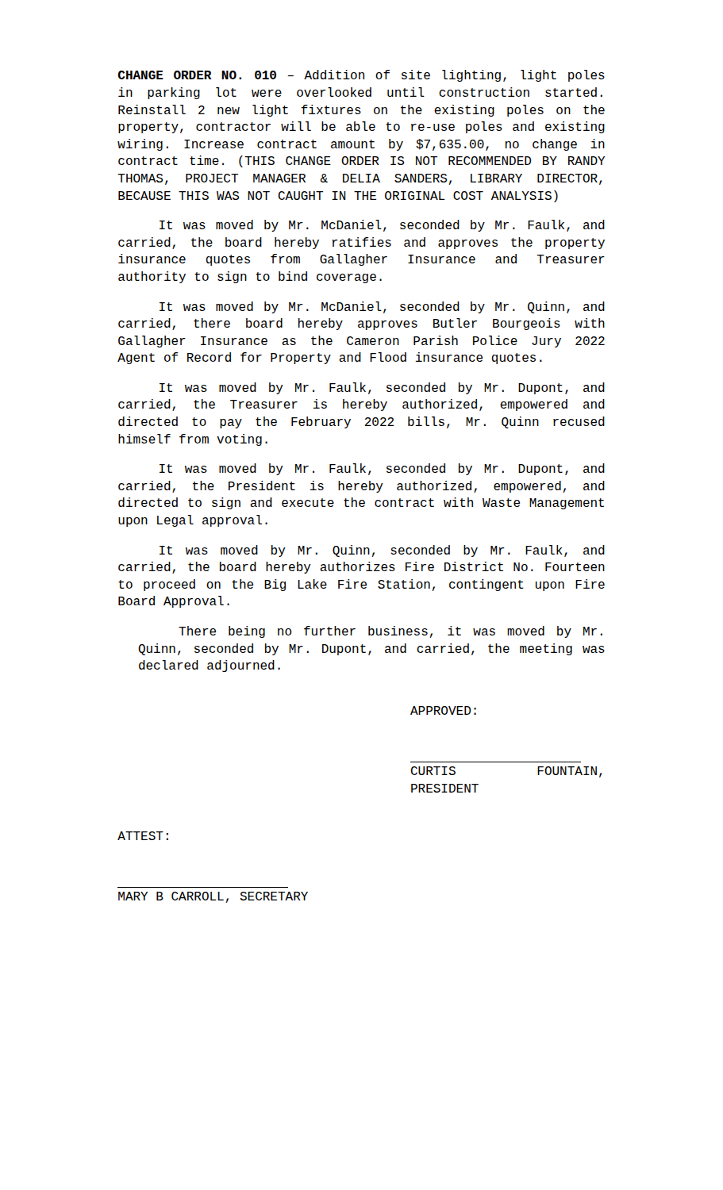CHANGE ORDER NO. 010 – Addition of site lighting, light poles in parking lot were overlooked until construction started. Reinstall 2 new light fixtures on the existing poles on the property, contractor will be able to re-use poles and existing wiring. Increase contract amount by $7,635.00, no change in contract time. (THIS CHANGE ORDER IS NOT RECOMMENDED BY RANDY THOMAS, PROJECT MANAGER & DELIA SANDERS, LIBRARY DIRECTOR, BECAUSE THIS WAS NOT CAUGHT IN THE ORIGINAL COST ANALYSIS)
It was moved by Mr. McDaniel, seconded by Mr. Faulk, and carried, the board hereby ratifies and approves the property insurance quotes from Gallagher Insurance and Treasurer authority to sign to bind coverage.
It was moved by Mr. McDaniel, seconded by Mr. Quinn, and carried, there board hereby approves Butler Bourgeois with Gallagher Insurance as the Cameron Parish Police Jury 2022 Agent of Record for Property and Flood insurance quotes.
It was moved by Mr. Faulk, seconded by Mr. Dupont, and carried, the Treasurer is hereby authorized, empowered and directed to pay the February 2022 bills, Mr. Quinn recused himself from voting.
It was moved by Mr. Faulk, seconded by Mr. Dupont, and carried, the President is hereby authorized, empowered, and directed to sign and execute the contract with Waste Management upon Legal approval.
It was moved by Mr. Quinn, seconded by Mr. Faulk, and carried, the board hereby authorizes Fire District No. Fourteen to proceed on the Big Lake Fire Station, contingent upon Fire Board Approval.
There being no further business, it was moved by Mr. Quinn, seconded by Mr. Dupont, and carried, the meeting was declared adjourned.
APPROVED:
CURTIS FOUNTAIN, PRESIDENT
ATTEST:
MARY B CARROLL, SECRETARY